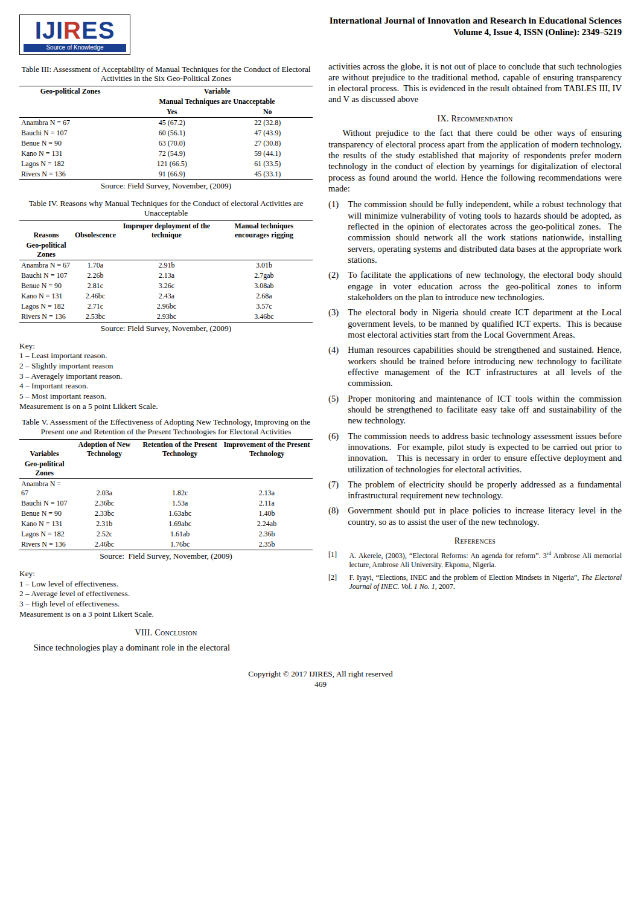IJIRES
Source of Knowledge
International Journal of Innovation and Research in Educational Sciences
Volume 4, Issue 4, ISSN (Online): 2349–5219
Table III: Assessment of Acceptability of Manual Techniques for the Conduct of Electoral Activities in the Six Geo-Political Zones
| Geo-political Zones | Variable |
| --- | --- |
| | Manual Techniques are Unacceptable |
| | Yes | No |
| Anambra N = 67 | 45 (67.2) | 22 (32.8) |
| Bauchi N = 107 | 60 (56.1) | 47 (43.9) |
| Benue N = 90 | 63 (70.0) | 27 (30.8) |
| Kano N = 131 | 72 (54.9) | 59 (44.1) |
| Lagos N = 182 | 121 (66.5) | 61 (33.5) |
| Rivers N = 136 | 91 (66.9) | 45 (33.1) |
Source: Field Survey, November, (2009)
Table IV. Reasons why Manual Techniques for the Conduct of electoral Activities are Unacceptable
| Reasons | Obsolescence | Improper deployment of the technique | Manual techniques encourages rigging |
| --- | --- | --- | --- |
| Geo-political Zones | | | |
| Anambra N = 67 | 1.70a | 2.91b | 3.01b |
| Bauchi N = 107 | 2.26b | 2.13a | 2.7gab |
| Benue N = 90 | 2.81c | 3.26c | 3.08ab |
| Kano N = 131 | 2.46bc | 2.43a | 2.68a |
| Lagos N = 182 | 2.71c | 2.96bc | 3.57c |
| Rivers N = 136 | 2.53bc | 2.93bc | 3.46bc |
Source: Field Survey, November, (2009)
Key:
1 – Least important reason.
2 – Slightly important reason
3 – Averagely important reason.
4 – Important reason.
5 – Most important reason.
Measurement is on a 5 point Likkert Scale.
Table V. Assessment of the Effectiveness of Adopting New Technology, Improving on the Present one and Retention of the Present Technologies for Electoral Activities
| Variables | Adoption of New Technology | Retention of the Present Technology | Improvement of the Present Technology |
| --- | --- | --- | --- |
| Geo-political Zones | | | |
| Anambra N = 67 | 2.03a | 1.82c | 2.13a |
| Bauchi N = 107 | 2.36bc | 1.53a | 2.11a |
| Benue N = 90 | 2.33bc | 1.63abc | 1.40b |
| Kano N = 131 | 2.31b | 1.69abc | 2.24ab |
| Lagos N = 182 | 2.52c | 1.61ab | 2.36b |
| Rivers N = 136 | 2.46bc | 1.76bc | 2.35b |
Source: Field Survey, November, (2009)
Key:
1 – Low level of effectiveness.
2 – Average level of effectiveness.
3 – High level of effectiveness.
Measurement is on a 3 point Likert Scale.
VIII. Conclusion
Since technologies play a dominant role in the electoral
activities across the globe, it is not out of place to conclude that such technologies are without prejudice to the traditional method, capable of ensuring transparency in electoral process. This is evidenced in the result obtained from TABLES III, IV and V as discussed above
IX. Recommendation
Without prejudice to the fact that there could be other ways of ensuring transparency of electoral process apart from the application of modern technology, the results of the study established that majority of respondents prefer modern technology in the conduct of election by yearnings for digitalization of electoral process as found around the world. Hence the following recommendations were made:
The commission should be fully independent, while a robust technology that will minimize vulnerability of voting tools to hazards should be adopted, as reflected in the opinion of electorates across the geo-political zones. The commission should network all the work stations nationwide, installing servers, operating systems and distributed data bases at the appropriate work stations.
To facilitate the applications of new technology, the electoral body should engage in voter education across the geo-political zones to inform stakeholders on the plan to introduce new technologies.
The electoral body in Nigeria should create ICT department at the Local government levels, to be manned by qualified ICT experts. This is because most electoral activities start from the Local Government Areas.
Human resources capabilities should be strengthened and sustained. Hence, workers should be trained before introducing new technology to facilitate effective management of the ICT infrastructures at all levels of the commission.
Proper monitoring and maintenance of ICT tools within the commission should be strengthened to facilitate easy take off and sustainability of the new technology.
The commission needs to address basic technology assessment issues before innovations. For example, pilot study is expected to be carried out prior to innovation. This is necessary in order to ensure effective deployment and utilization of technologies for electoral activities.
The problem of electricity should be properly addressed as a fundamental infrastructural requirement new technology.
Government should put in place policies to increase literacy level in the country, so as to assist the user of the new technology.
References
[1]
A. Akerele, (2003), “Electoral Reforms: An agenda for reform”. 3rd Ambrose Ali memorial lecture, Ambrose Ali University. Ekpoma, Nigeria.
[2]
F. Iyayi, “Elections, INEC and the problem of Election Mindsets in Nigeria”, The Electoral Journal of INEC. Vol. 1 No. 1, 2007.
Copyright © 2017 IJIRES, All right reserved
469